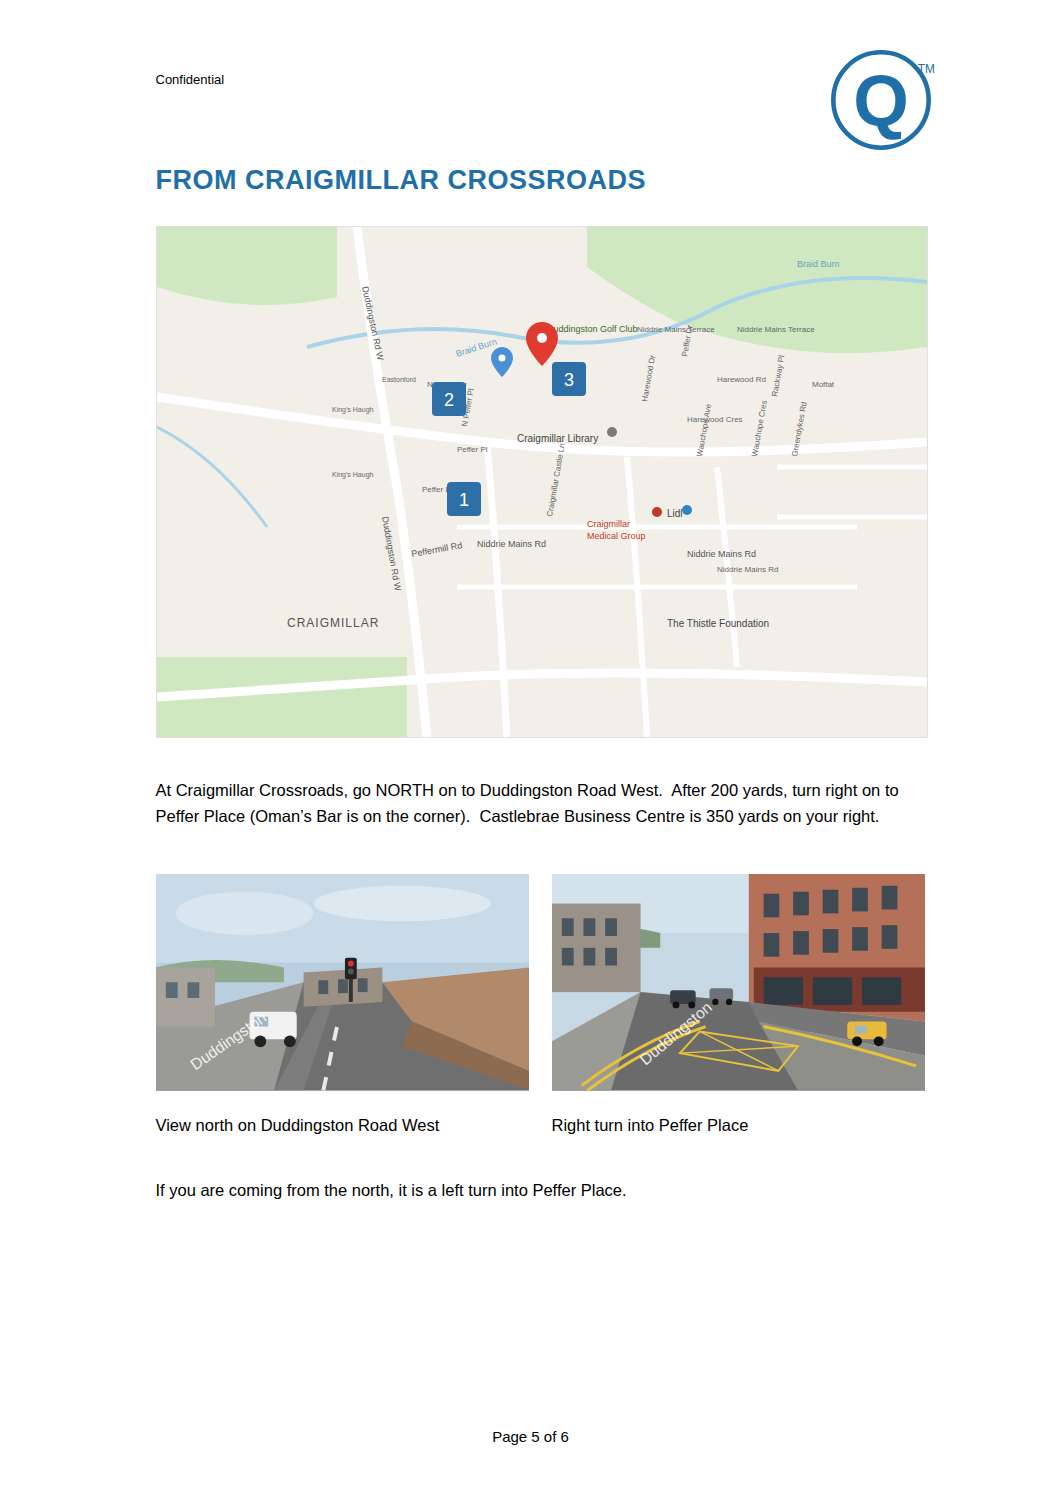Confidential
Q TM
FROM CRAIGMILLAR CROSSROADS
Duddingston Rd W Duddingston Rd W Braid Burn Braid Burn Duddingston Golf Club N Cairntow Eastonford King's Haugh King's Haugh N Peffer Pl Peffer Pl Peffer Bank Peffermill Rd Niddrie Mains Rd Niddrie Mains Rd Niddrie Mains Rd Niddrie Mains Terrace Niddrie Mains Terrace Harewood Rd Harewood Cres Harewood Dr Peffer Dr Rackway Pl Moffat Wauchope Cres Wauchope Ave Greendykes Rd Craigmillar Library Craigmillar Medical Group Lidl Craigmillar Castle Ln CRAIGMILLAR The Thistle Foundation 2 3 1
At Craigmillar Crossroads, go NORTH on to Duddingston Road West. After 200 yards, turn right on to Peffer Place (Oman’s Bar is on the corner). Castlebrae Business Centre is 350 yards on your right.
Duddingston
View north on Duddingston Road West
Duddingston
Right turn into Peffer Place
If you are coming from the north, it is a left turn into Peffer Place.
Page 5 of 6